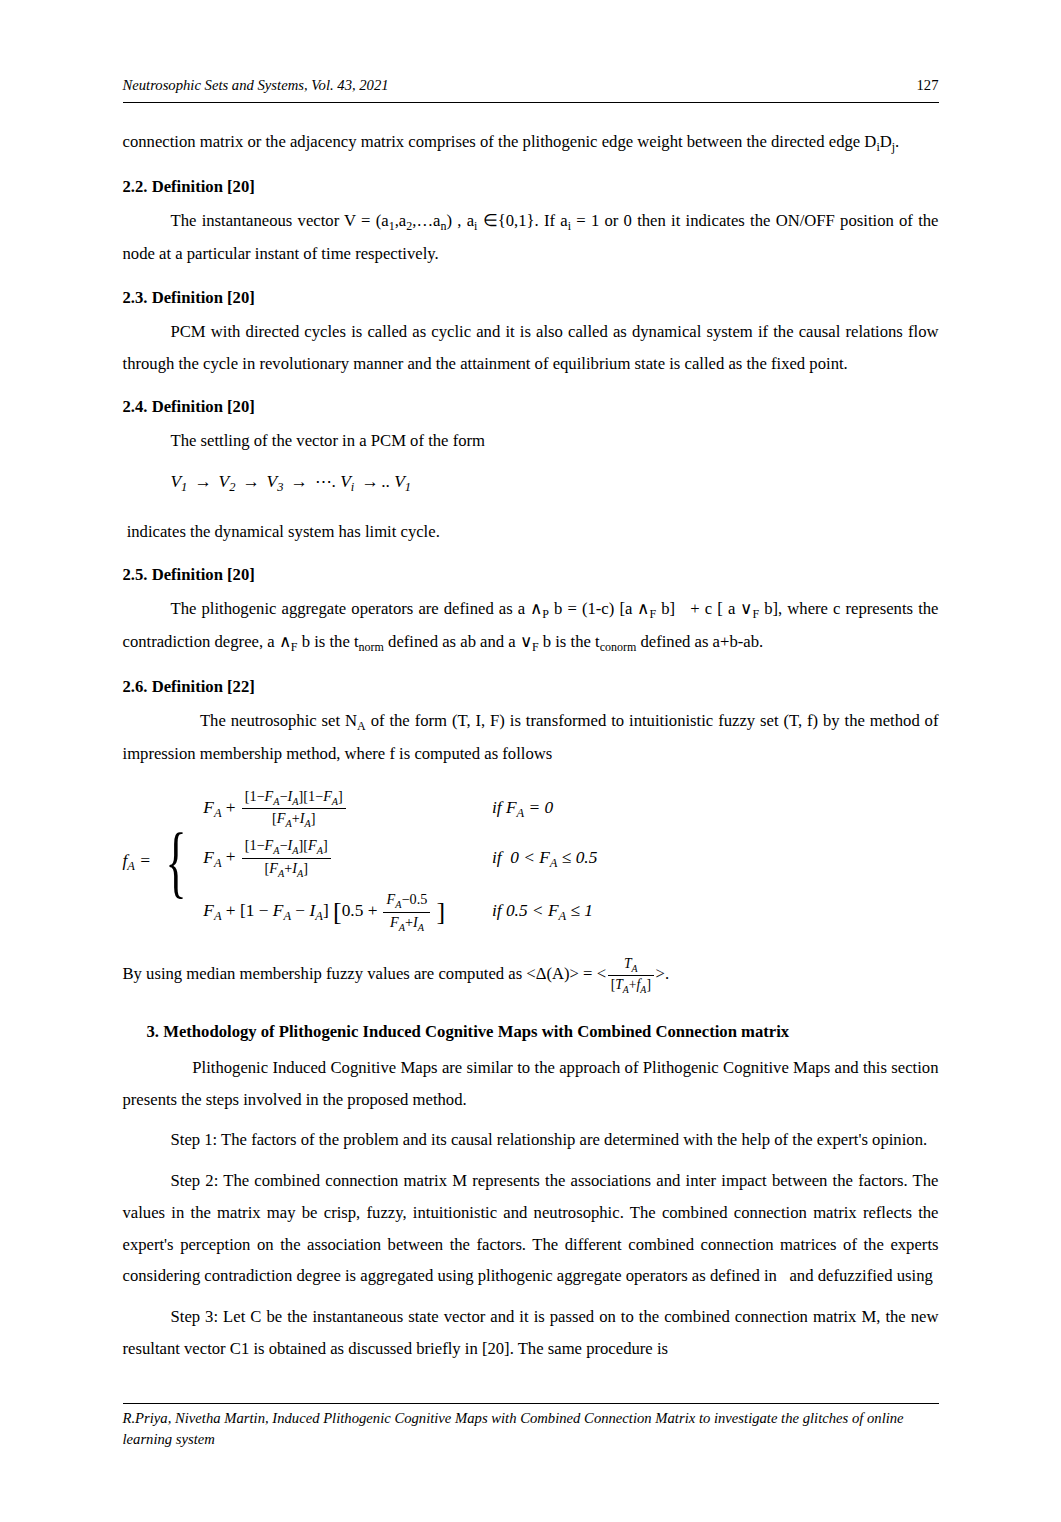Neutrosophic Sets and Systems, Vol. 43, 2021 127
connection matrix or the adjacency matrix comprises of the plithogenic edge weight between the directed edge Di Dj.
2.2. Definition [20]
The instantaneous vector V = (a1,a2,…an) , ai ∈{0,1}. If ai = 1 or 0 then it indicates the ON/OFF position of the node at a particular instant of time respectively.
2.3. Definition [20]
PCM with directed cycles is called as cyclic and it is also called as dynamical system if the causal relations flow through the cycle in revolutionary manner and the attainment of equilibrium state is called as the fixed point.
2.4. Definition [20]
The settling of the vector in a PCM of the form
V1 → V2 → V3 → ⋯. Vi →.. V1
indicates the dynamical system has limit cycle.
2.5. Definition [20]
The plithogenic aggregate operators are defined as a ∧P b = (1-c) [a ∧F b] + c [ a ∨F b], where c represents the contradiction degree, a ∧F b is the tnorm defined as ab and a ∨F b is the tconorm defined as a+b-ab.
2.6. Definition [22]
The neutrosophic set NA of the form (T, I, F) is transformed to intuitionistic fuzzy set (T, f) by the method of impression membership method, where f is computed as follows
fA = {
| F A + [1− F A − I A ][1− F A ] [ F A + I A ] | if F A = 0 |
| F A + [1− F A − I A ][ F A ] [ F A + I A ] | if 0 < F A ≤ 0.5 |
| F A + [1 − F A − I A ] [ 0.5 + F A −0.5 F A + I A ] | if 0.5 < F A ≤ 1 |
By using median membership fuzzy values are computed as <Δ(A)> = <TA[TA+fA]>.
3. Methodology of Plithogenic Induced Cognitive Maps with Combined Connection matrix
Plithogenic Induced Cognitive Maps are similar to the approach of Plithogenic Cognitive Maps and this section presents the steps involved in the proposed method.
Step 1: The factors of the problem and its causal relationship are determined with the help of the expert's opinion.
Step 2: The combined connection matrix M represents the associations and inter impact between the factors. The values in the matrix may be crisp, fuzzy, intuitionistic and neutrosophic. The combined connection matrix reflects the expert's perception on the association between the factors. The different combined connection matrices of the experts considering contradiction degree is aggregated using plithogenic aggregate operators as defined in and defuzzified using
Step 3: Let C be the instantaneous state vector and it is passed on to the combined connection matrix M, the new resultant vector C1 is obtained as discussed briefly in [20]. The same procedure is
R.Priya, Nivetha Martin, Induced Plithogenic Cognitive Maps with Combined Connection Matrix to investigate the glitches of online learning system